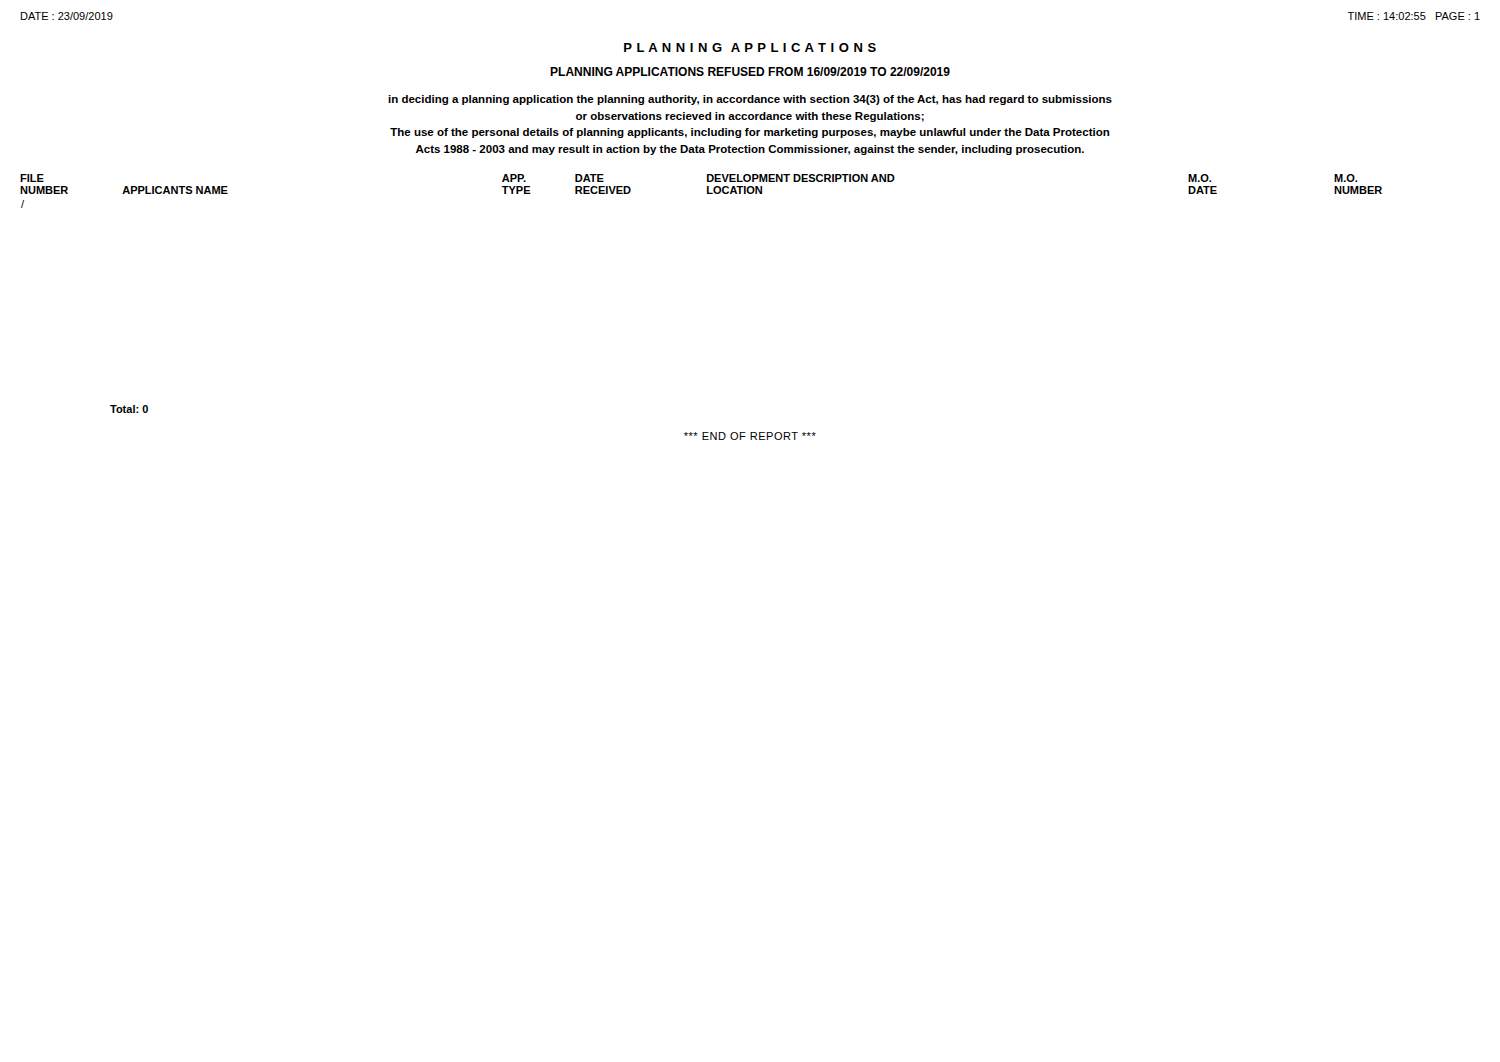DATE : 23/09/2019 TIME : 14:02:55 PAGE : 1
P L A N N I N G A P P L I C A T I O N S
PLANNING APPLICATIONS REFUSED FROM 16/09/2019 TO 22/09/2019
in deciding a planning application the planning authority, in accordance with section 34(3) of the Act, has had regard to submissions
or observations recieved in accordance with these Regulations;
The use of the personal details of planning applicants, including for marketing purposes, maybe unlawful under the Data Protection
Acts 1988 - 2003 and may result in action by the Data Protection Commissioner, against the sender, including prosecution.
| FILE | | APP. | DATE | DEVELOPMENT DESCRIPTION AND | M.O. | M.O. |
| --- | --- | --- | --- | --- | --- | --- |
| NUMBER | APPLICANTS NAME | TYPE | RECEIVED | LOCATION | DATE | NUMBER |
| / | | | | | | |
| Total: 0 |
*** END OF REPORT ***